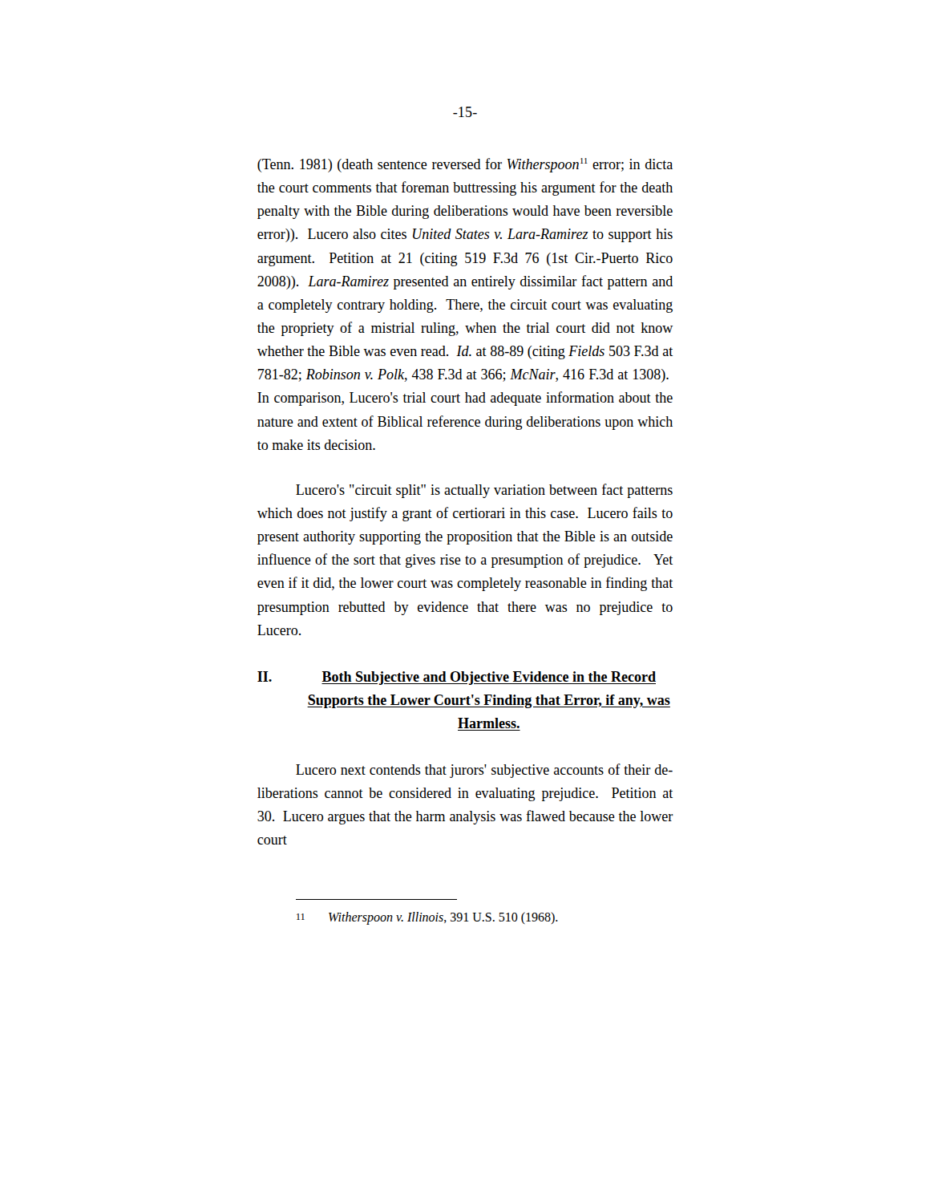-15-
(Tenn. 1981) (death sentence reversed for Witherspoon11 error; in dicta the court comments that foreman buttressing his argument for the death penalty with the Bible during deliberations would have been reversible error)). Lucero also cites United States v. Lara-Ramirez to support his argument. Petition at 21 (citing 519 F.3d 76 (1st Cir.-Puerto Rico 2008)). Lara-Ramirez presented an entirely dissimilar fact pattern and a completely contrary holding. There, the circuit court was evaluating the propriety of a mistrial ruling, when the trial court did not know whether the Bible was even read. Id. at 88-89 (citing Fields 503 F.3d at 781-82; Robinson v. Polk, 438 F.3d at 366; McNair, 416 F.3d at 1308). In comparison, Lucero's trial court had adequate information about the nature and extent of Biblical reference during deliberations upon which to make its decision.
Lucero's "circuit split" is actually variation between fact patterns which does not justify a grant of certiorari in this case. Lucero fails to present authority supporting the proposition that the Bible is an outside influence of the sort that gives rise to a presumption of prejudice. Yet even if it did, the lower court was completely reasonable in finding that presumption rebutted by evidence that there was no prejudice to Lucero.
II.
Both Subjective and Objective Evidence in the Record Supports the Lower Court's Finding that Error, if any, was Harmless.
Lucero next contends that jurors' subjective accounts of their deliberations cannot be considered in evaluating prejudice. Petition at 30. Lucero argues that the harm analysis was flawed because the lower court
11
Witherspoon v. Illinois, 391 U.S. 510 (1968).